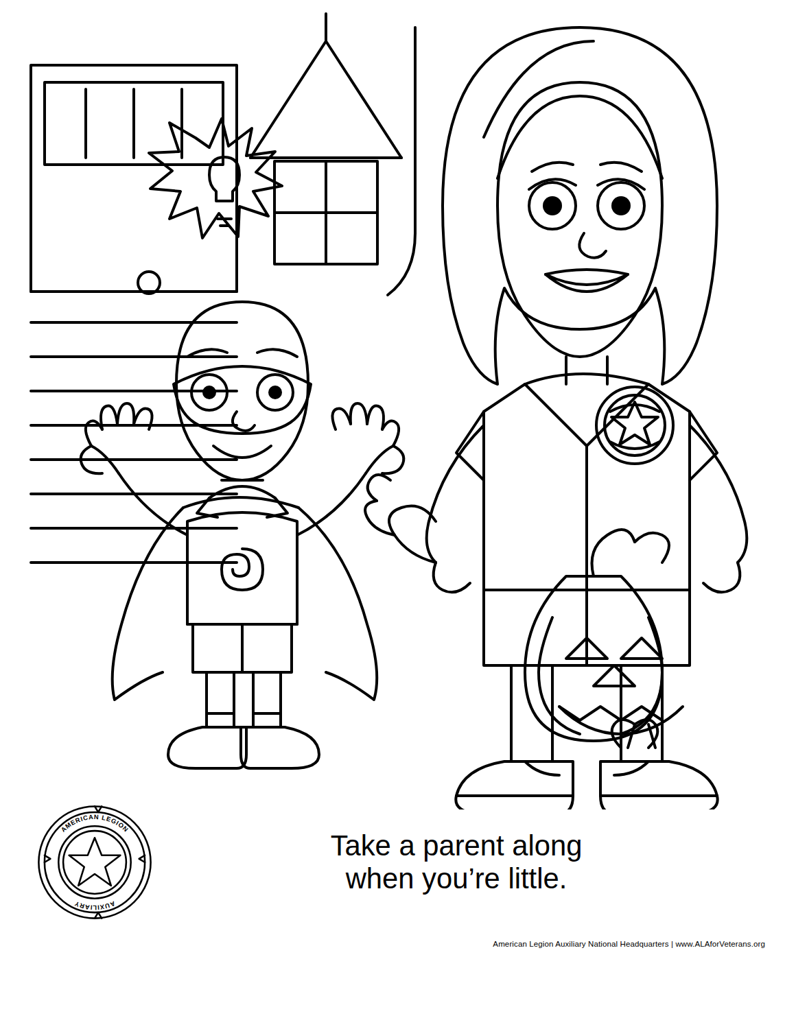Coloring page line drawing Black and white outline drawing of a young child wearing a superhero mask and cape standing beside a smiling woman wearing an American Legion Auxiliary shirt. The woman holds the child's hand and carries a jack-o'-lantern trick-or-treat pail. Behind them is a house with a door, windows, and a porch light.
AMERICAN LEGION AUXILIARY
Take a parent along
when you’re little.
American Legion Auxiliary National Headquarters | www.ALAforVeterans.org